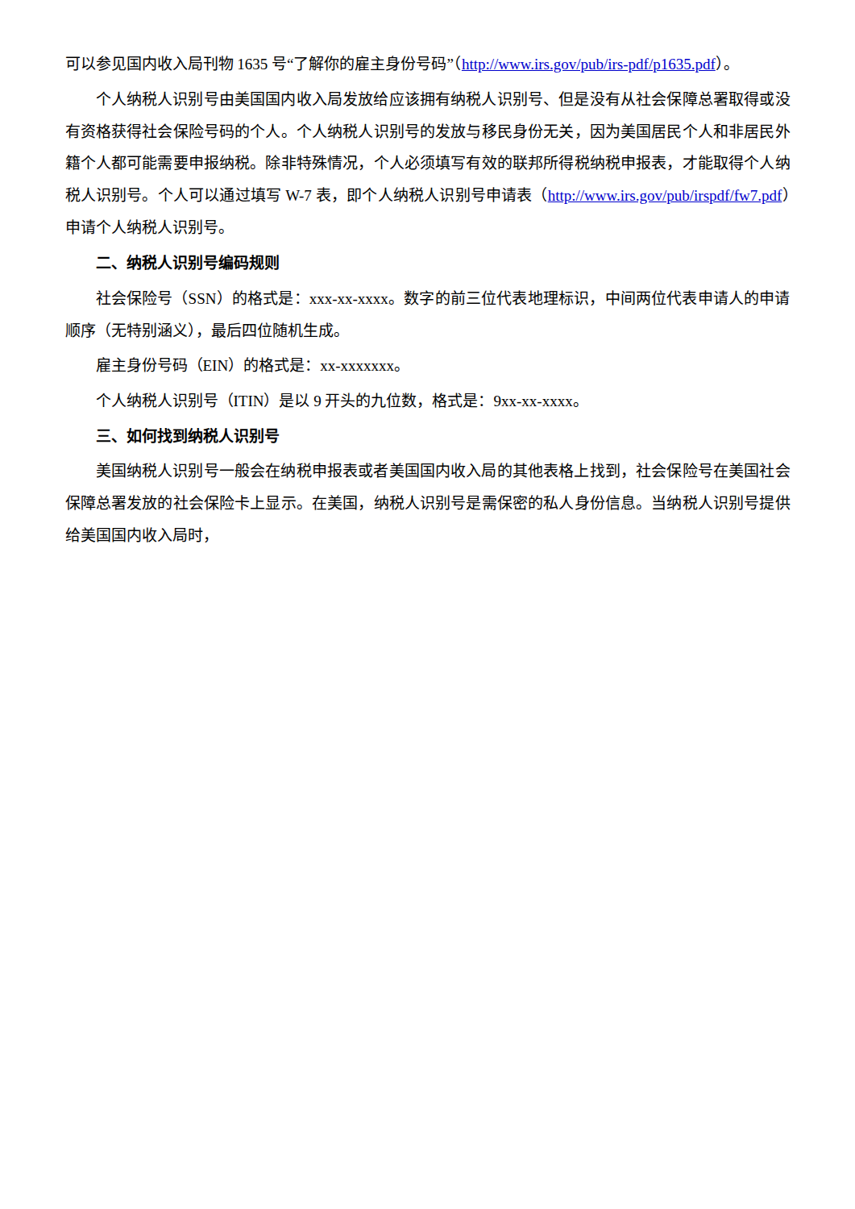可以参见国内收入局刊物 1635 号“了解你的雇主身份号码”（http://www.irs.gov/pub/irs-pdf/p1635.pdf）。
个人纳税人识别号由美国国内收入局发放给应该拥有纳税人识别号、但是没有从社会保障总署取得或没有资格获得社会保险号码的个人。个人纳税人识别号的发放与移民身份无关，因为美国居民个人和非居民外籍个人都可能需要申报纳税。除非特殊情况，个人必须填写有效的联邦所得税纳税申报表，才能取得个人纳税人识别号。个人可以通过填写 W-7 表，即个人纳税人识别号申请表（http://www.irs.gov/pub/irspdf/fw7.pdf）申请个人纳税人识别号。
二、纳税人识别号编码规则
社会保险号（SSN）的格式是：xxx-xx-xxxx。数字的前三位代表地理标识，中间两位代表申请人的申请顺序（无特别涵义），最后四位随机生成。
雇主身份号码（EIN）的格式是：xx-xxxxxxx。
个人纳税人识别号（ITIN）是以 9 开头的九位数，格式是：9xx-xx-xxxx。
三、如何找到纳税人识别号
美国纳税人识别号一般会在纳税申报表或者美国国内收入局的其他表格上找到，社会保险号在美国社会保障总署发放的社会保险卡上显示。在美国，纳税人识别号是需保密的私人身份信息。当纳税人识别号提供给美国国内收入局时，